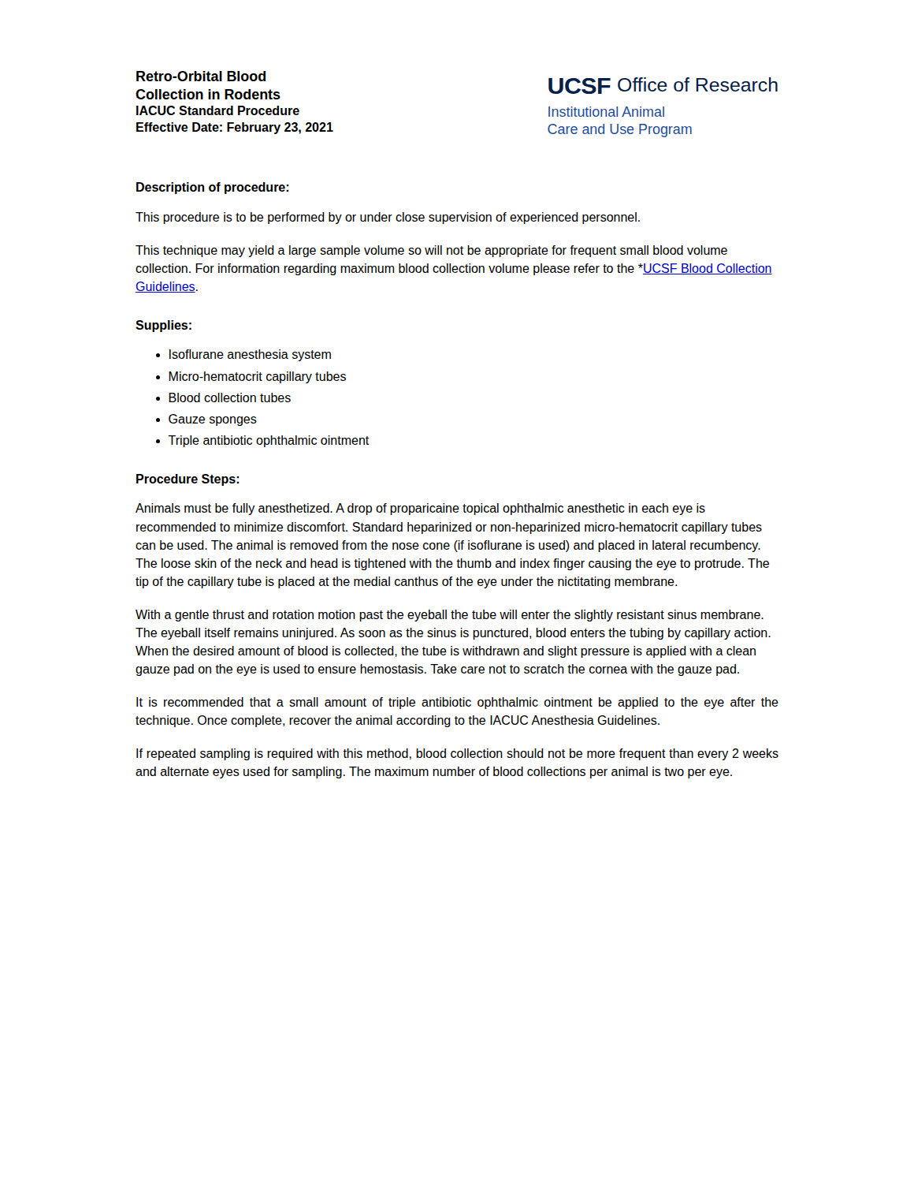Retro-Orbital Blood
Collection in Rodents
IACUC Standard Procedure
Effective Date: February 23, 2021
UCSF Office of Research
Institutional Animal
Care and Use Program
Description of procedure:
This procedure is to be performed by or under close supervision of experienced personnel.
This technique may yield a large sample volume so will not be appropriate for frequent small blood volume collection. For information regarding maximum blood collection volume please refer to the *UCSF Blood Collection Guidelines.
Supplies:
Isoflurane anesthesia system
Micro-hematocrit capillary tubes
Blood collection tubes
Gauze sponges
Triple antibiotic ophthalmic ointment
Procedure Steps:
Animals must be fully anesthetized. A drop of proparicaine topical ophthalmic anesthetic in each eye is recommended to minimize discomfort. Standard heparinized or non-heparinized micro-hematocrit capillary tubes can be used. The animal is removed from the nose cone (if isoflurane is used) and placed in lateral recumbency. The loose skin of the neck and head is tightened with the thumb and index finger causing the eye to protrude. The tip of the capillary tube is placed at the medial canthus of the eye under the nictitating membrane.
With a gentle thrust and rotation motion past the eyeball the tube will enter the slightly resistant sinus membrane. The eyeball itself remains uninjured. As soon as the sinus is punctured, blood enters the tubing by capillary action. When the desired amount of blood is collected, the tube is withdrawn and slight pressure is applied with a clean gauze pad on the eye is used to ensure hemostasis. Take care not to scratch the cornea with the gauze pad.
It is recommended that a small amount of triple antibiotic ophthalmic ointment be applied to the eye after the technique. Once complete, recover the animal according to the IACUC Anesthesia Guidelines.
If repeated sampling is required with this method, blood collection should not be more frequent than every 2 weeks and alternate eyes used for sampling. The maximum number of blood collections per animal is two per eye.